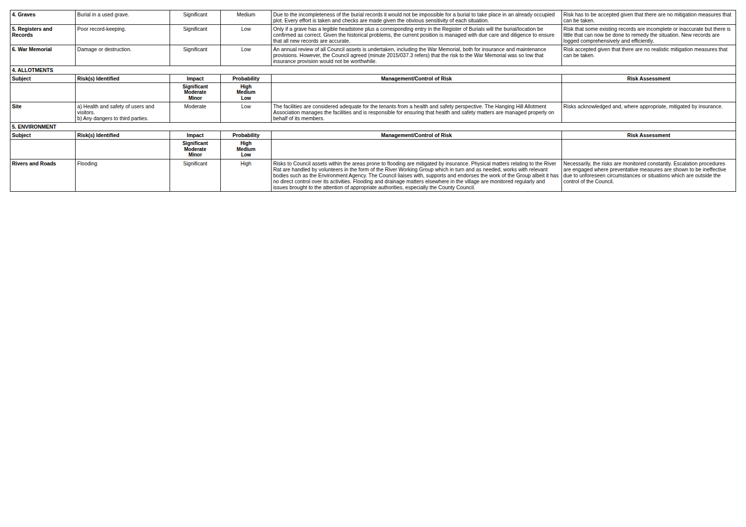| 4. Graves | Burial in a used grave. | Significant | Medium | Due to the incompleteness of the burial records it would not be impossible for a burial to take place in an already occupied plot. Every effort is taken and checks are made given the obvious sensitivity of each situation. | Risk has to be accepted given that there are no mitigation measures that can be taken. |
| 5. Registers and Records | Poor record-keeping. | Significant | Low | Only if a grave has a legible headstone plus a corresponding entry in the Register of Burials will the burial/location be confirmed as correct. Given the historical problems, the current position is managed with due care and diligence to ensure that all new records are accurate. | Risk that some existing records are incomplete or inaccurate but there is little that can now be done to remedy the situation. New records are logged comprehensively and efficiently. |
| 6. War Memorial | Damage or destruction. | Significant | Low | An annual review of all Council assets is undertaken, including the War Memorial, both for insurance and maintenance provisions. However, the Council agreed (minute 2015/037.3 refers) that the risk to the War Memorial was so low that insurance provision would not be worthwhile. | Risk accepted given that there are no realistic mitigation measures that can be taken. |
| 4. ALLOTMENTS |
| Subject | Risk(s) Identified | Impact | Probability | Management/Control of Risk | Risk Assessment |
| | | Significant Moderate Minor | High Medium Low | | |
| Site | a) Health and safety of users and visitors. b) Any dangers to third parties. | Moderate | Low | The facilities are considered adequate for the tenants from a health and safety perspective. The Hanging Hill Allotment Association manages the facilities and is responsible for ensuring that health and safety matters are managed properly on behalf of its members. | Risks acknowledged and, where appropriate, mitigated by insurance. |
| 5. ENVIRONMENT |
| Subject | Risk(s) Identified | Impact | Probability | Management/Control of Risk | Risk Assessment |
| | | Significant Moderate Minor | High Medium Low | | |
| Rivers and Roads | Flooding | Significant | High | Risks to Council assets within the areas prone to flooding are mitigated by insurance. Physical matters relating to the River Rat are handled by volunteers in the form of the River Working Group which in turn and as needed, works with relevant bodies such as the Environment Agency. The Council liaises with, supports and endorses the work of the Group albeit it has no direct control over its activities. Flooding and drainage matters elsewhere in the village are monitored regularly and issues brought to the attention of appropriate authorities, especially the County Council. | Necessarily, the risks are monitored constantly. Escalation procedures are engaged where preventative measures are shown to be ineffective due to unforeseen circumstances or situations which are outside the control of the Council. |